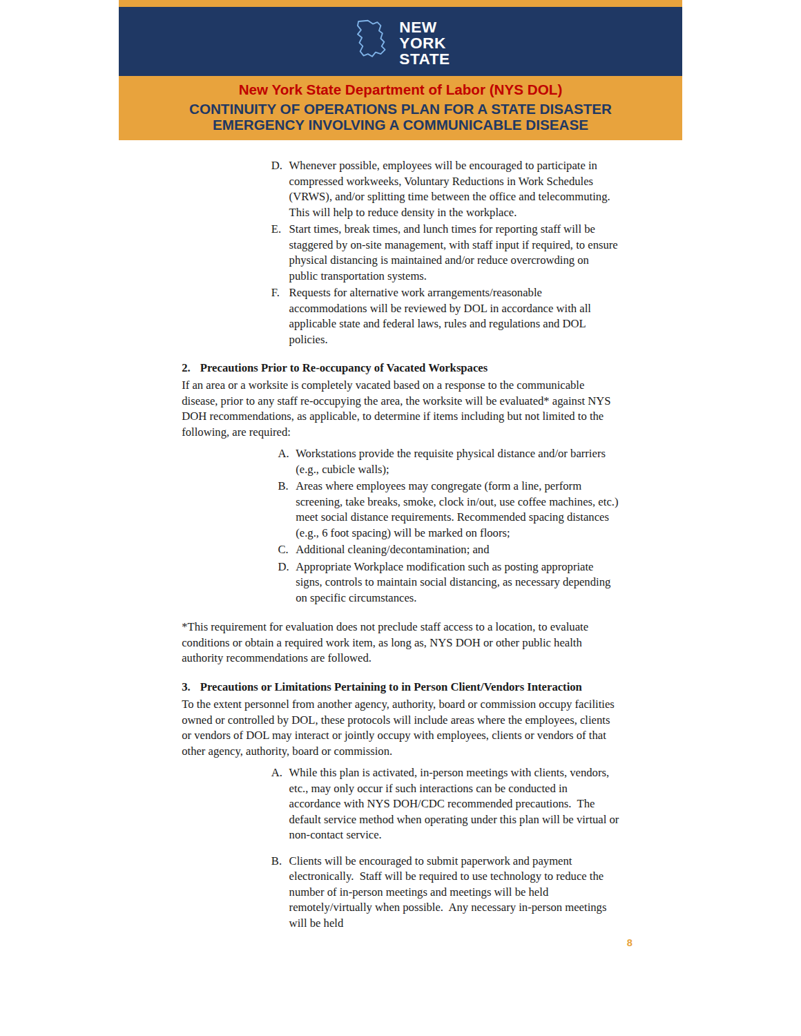NEW YORK STATE
New York State Department of Labor (NYS DOL)
CONTINUITY OF OPERATIONS PLAN FOR A STATE DISASTER
EMERGENCY INVOLVING A COMMUNICABLE DISEASE
D. Whenever possible, employees will be encouraged to participate in compressed workweeks, Voluntary Reductions in Work Schedules (VRWS), and/or splitting time between the office and telecommuting. This will help to reduce density in the workplace.
E. Start times, break times, and lunch times for reporting staff will be staggered by on-site management, with staff input if required, to ensure physical distancing is maintained and/or reduce overcrowding on public transportation systems.
F. Requests for alternative work arrangements/reasonable accommodations will be reviewed by DOL in accordance with all applicable state and federal laws, rules and regulations and DOL policies.
2. Precautions Prior to Re-occupancy of Vacated Workspaces
If an area or a worksite is completely vacated based on a response to the communicable disease, prior to any staff re-occupying the area, the worksite will be evaluated* against NYS DOH recommendations, as applicable, to determine if items including but not limited to the following, are required:
A. Workstations provide the requisite physical distance and/or barriers (e.g., cubicle walls);
B. Areas where employees may congregate (form a line, perform screening, take breaks, smoke, clock in/out, use coffee machines, etc.) meet social distance requirements. Recommended spacing distances (e.g., 6 foot spacing) will be marked on floors;
C. Additional cleaning/decontamination; and
D. Appropriate Workplace modification such as posting appropriate signs, controls to maintain social distancing, as necessary depending on specific circumstances.
*This requirement for evaluation does not preclude staff access to a location, to evaluate conditions or obtain a required work item, as long as, NYS DOH or other public health authority recommendations are followed.
3. Precautions or Limitations Pertaining to in Person Client/Vendors Interaction
To the extent personnel from another agency, authority, board or commission occupy facilities owned or controlled by DOL, these protocols will include areas where the employees, clients or vendors of DOL may interact or jointly occupy with employees, clients or vendors of that other agency, authority, board or commission.
A. While this plan is activated, in-person meetings with clients, vendors, etc., may only occur if such interactions can be conducted in accordance with NYS DOH/CDC recommended precautions. The default service method when operating under this plan will be virtual or non-contact service.
B. Clients will be encouraged to submit paperwork and payment electronically. Staff will be required to use technology to reduce the number of in-person meetings and meetings will be held remotely/virtually when possible. Any necessary in-person meetings will be held
8